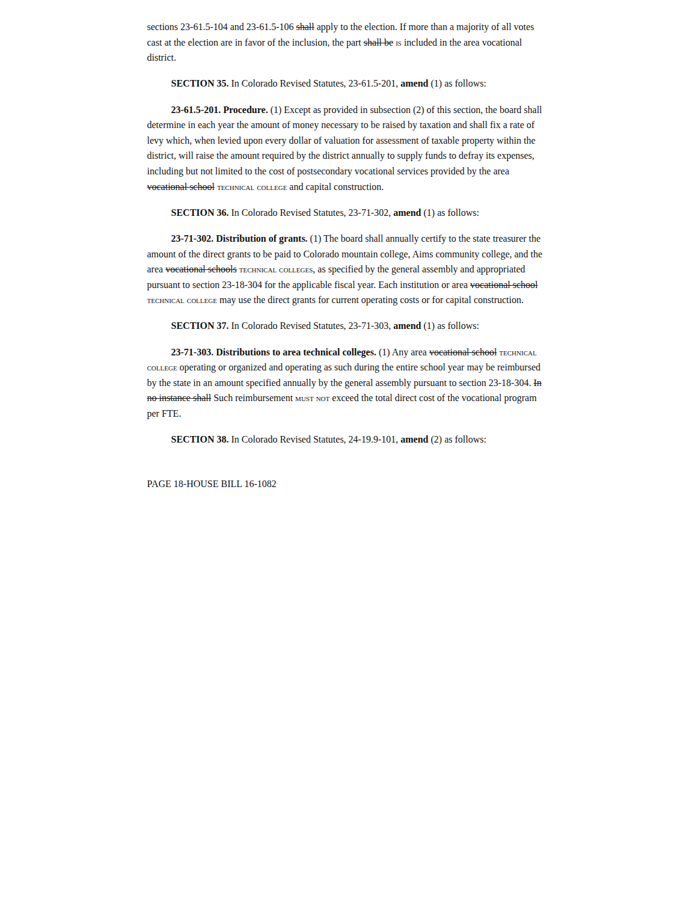sections 23-61.5-104 and 23-61.5-106 shall apply to the election. If more than a majority of all votes cast at the election are in favor of the inclusion, the part shall be is included in the area vocational district.
SECTION 35. In Colorado Revised Statutes, 23-61.5-201, amend (1) as follows:
23-61.5-201. Procedure. (1) Except as provided in subsection (2) of this section, the board shall determine in each year the amount of money necessary to be raised by taxation and shall fix a rate of levy which, when levied upon every dollar of valuation for assessment of taxable property within the district, will raise the amount required by the district annually to supply funds to defray its expenses, including but not limited to the cost of postsecondary vocational services provided by the area vocational school technical college and capital construction.
SECTION 36. In Colorado Revised Statutes, 23-71-302, amend (1) as follows:
23-71-302. Distribution of grants. (1) The board shall annually certify to the state treasurer the amount of the direct grants to be paid to Colorado mountain college, Aims community college, and the area vocational schools technical colleges, as specified by the general assembly and appropriated pursuant to section 23-18-304 for the applicable fiscal year. Each institution or area vocational school technical college may use the direct grants for current operating costs or for capital construction.
SECTION 37. In Colorado Revised Statutes, 23-71-303, amend (1) as follows:
23-71-303. Distributions to area technical colleges. (1) Any area vocational school technical college operating or organized and operating as such during the entire school year may be reimbursed by the state in an amount specified annually by the general assembly pursuant to section 23-18-304. In no instance shall Such reimbursement must not exceed the total direct cost of the vocational program per FTE.
SECTION 38. In Colorado Revised Statutes, 24-19.9-101, amend (2) as follows:
PAGE 18-HOUSE BILL 16-1082